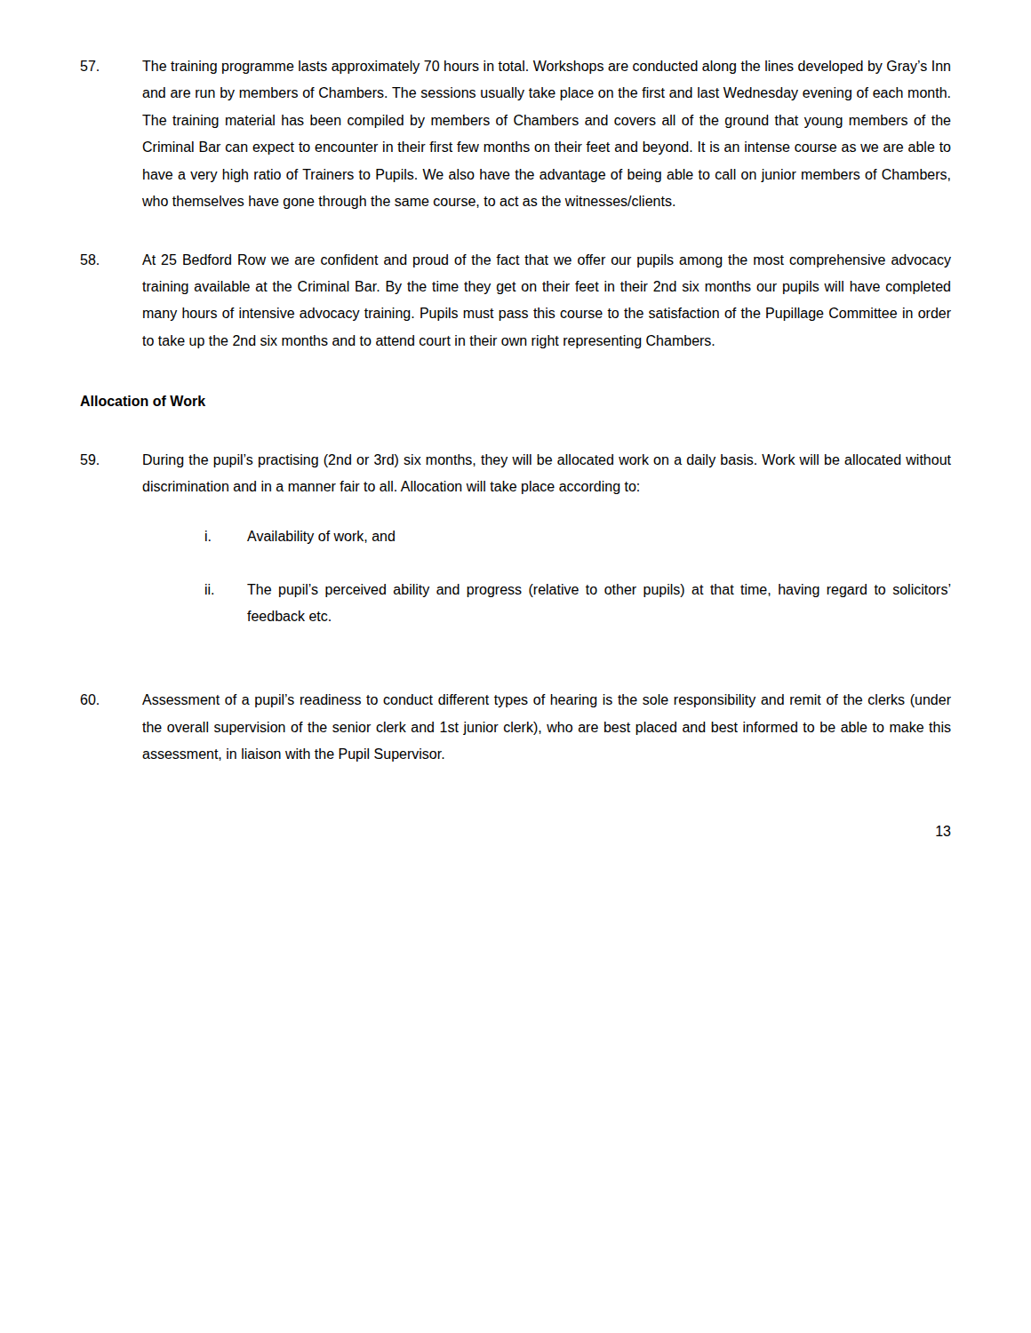57.
The training programme lasts approximately 70 hours in total. Workshops are conducted along the lines developed by Gray’s Inn and are run by members of Chambers. The sessions usually take place on the first and last Wednesday evening of each month. The training material has been compiled by members of Chambers and covers all of the ground that young members of the Criminal Bar can expect to encounter in their first few months on their feet and beyond. It is an intense course as we are able to have a very high ratio of Trainers to Pupils. We also have the advantage of being able to call on junior members of Chambers, who themselves have gone through the same course, to act as the witnesses/clients.
58.
At 25 Bedford Row we are confident and proud of the fact that we offer our pupils among the most comprehensive advocacy training available at the Criminal Bar. By the time they get on their feet in their 2nd six months our pupils will have completed many hours of intensive advocacy training. Pupils must pass this course to the satisfaction of the Pupillage Committee in order to take up the 2nd six months and to attend court in their own right representing Chambers.
Allocation of Work
59.
During the pupil’s practising (2nd or 3rd) six months, they will be allocated work on a daily basis. Work will be allocated without discrimination and in a manner fair to all. Allocation will take place according to:
Availability of work, and
The pupil’s perceived ability and progress (relative to other pupils) at that time, having regard to solicitors’ feedback etc.
60.
Assessment of a pupil’s readiness to conduct different types of hearing is the sole responsibility and remit of the clerks (under the overall supervision of the senior clerk and 1st junior clerk), who are best placed and best informed to be able to make this assessment, in liaison with the Pupil Supervisor.
13